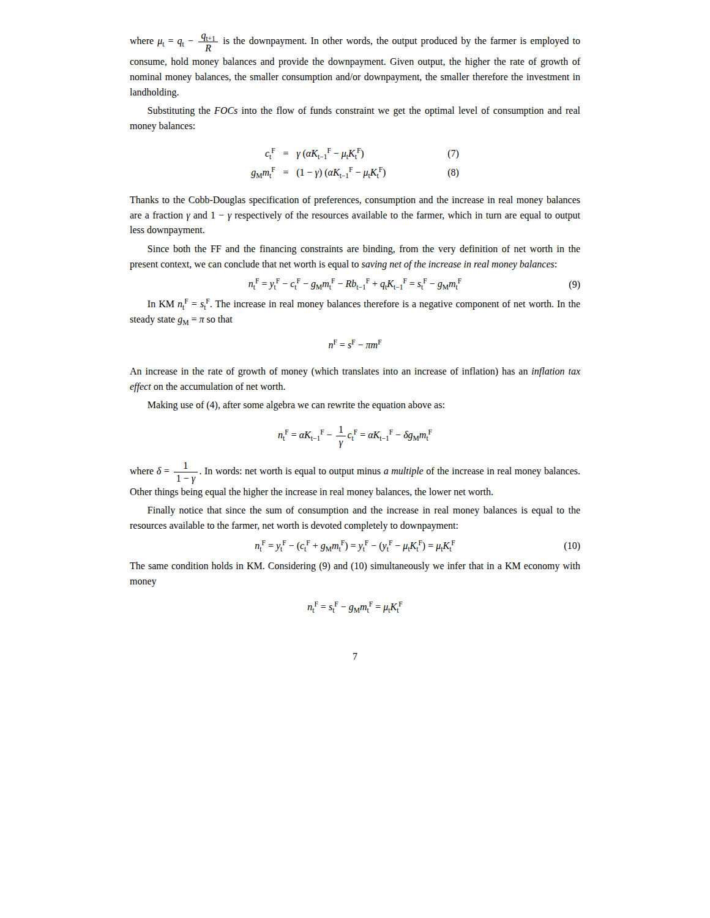where μt = qt − qt+1 R is the downpayment. In other words, the output produced by the farmer is employed to consume, hold money balances and provide the downpayment. Given output, the higher the rate of growth of nominal money balances, the smaller consumption and/or downpayment, the smaller therefore the investment in landholding.
Substituting the FOCs into the flow of funds constraint we get the optimal level of consumption and real money balances:
| c t F | = | γ ( αK t−1 F − μ t K t F ) | (7) |
| g M m t F | = | (1 − γ ) ( αK t−1 F − μ t K t F ) | (8) |
Thanks to the Cobb-Douglas specification of preferences, consumption and the increase in real money balances are a fraction γ and 1 − γ respectively of the resources available to the farmer, which in turn are equal to output less downpayment.
Since both the FF and the financing constraints are binding, from the very definition of net worth in the present context, we can conclude that net worth is equal to saving net of the increase in real money balances:
ntF = ytF − ctF − gMmtF − Rbt−1F + qtKt−1F = stF − gMmtF (9)
In KM ntF = stF. The increase in real money balances therefore is a negative component of net worth. In the steady state gM = π so that
nF = sF − πmF
An increase in the rate of growth of money (which translates into an increase of inflation) has an inflation tax effect on the accumulation of net worth.
Making use of (4), after some algebra we can rewrite the equation above as:
ntF = αKt−1F − 1 γ ctF = αKt−1F − δgMmtF
where δ = 11 − γ. In words: net worth is equal to output minus a multiple of the increase in real money balances. Other things being equal the higher the increase in real money balances, the lower net worth.
Finally notice that since the sum of consumption and the increase in real money balances is equal to the resources available to the farmer, net worth is devoted completely to downpayment:
ntF = ytF − (ctF + gMmtF) = ytF − (ytF − μtKtF) = μtKtF (10)
The same condition holds in KM. Considering (9) and (10) simultaneously we infer that in a KM economy with money
ntF = stF − gMmtF = μtKtF
7